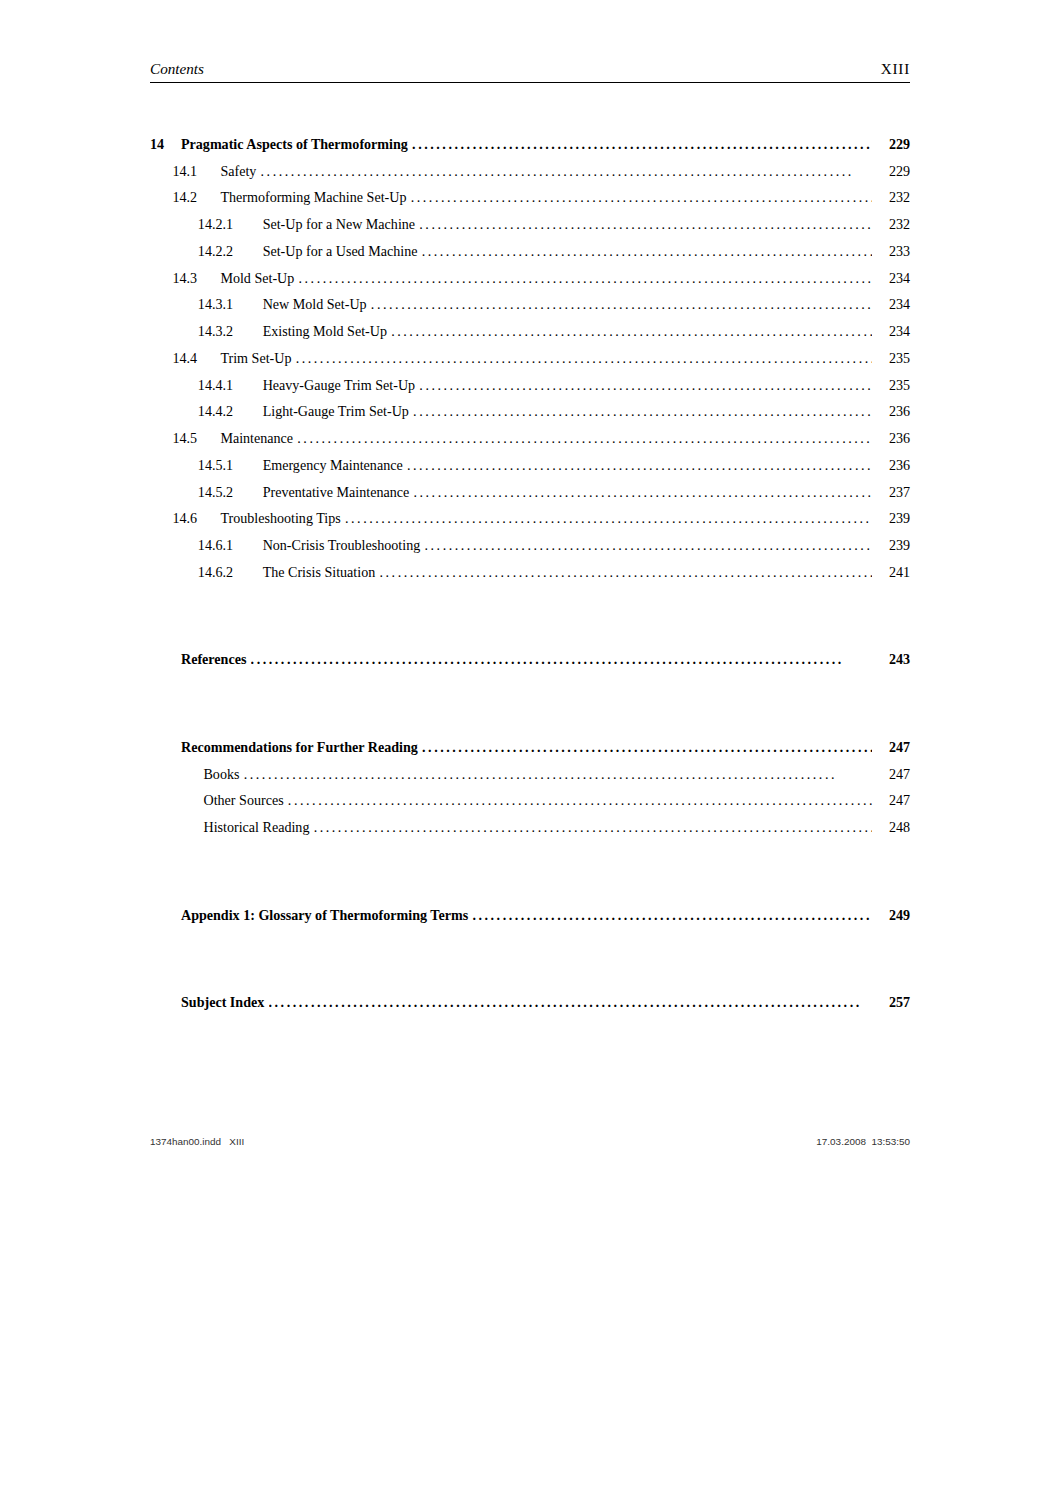Contents XIII
14 Pragmatic Aspects of Thermoforming .................................................................................................. 229
14.1 Safety .................................................................................................. 229
14.2 Thermoforming Machine Set-Up .................................................................................................. 232
14.2.1 Set-Up for a New Machine .................................................................................................. 232
14.2.2 Set-Up for a Used Machine .................................................................................................. 233
14.3 Mold Set-Up .................................................................................................. 234
14.3.1 New Mold Set-Up .................................................................................................. 234
14.3.2 Existing Mold Set-Up .................................................................................................. 234
14.4 Trim Set-Up .................................................................................................. 235
14.4.1 Heavy-Gauge Trim Set-Up .................................................................................................. 235
14.4.2 Light-Gauge Trim Set-Up .................................................................................................. 236
14.5 Maintenance .................................................................................................. 236
14.5.1 Emergency Maintenance .................................................................................................. 236
14.5.2 Preventative Maintenance .................................................................................................. 237
14.6 Troubleshooting Tips .................................................................................................. 239
14.6.1 Non-Crisis Troubleshooting .................................................................................................. 239
14.6.2 The Crisis Situation .................................................................................................. 241
References .................................................................................................. 243
Recommendations for Further Reading .................................................................................................. 247
Books .................................................................................................. 247
Other Sources .................................................................................................. 247
Historical Reading .................................................................................................. 248
Appendix 1: Glossary of Thermoforming Terms .................................................................................................. 249
Subject Index .................................................................................................. 257
1374han00.indd XIII 17.03.2008 13:53:50